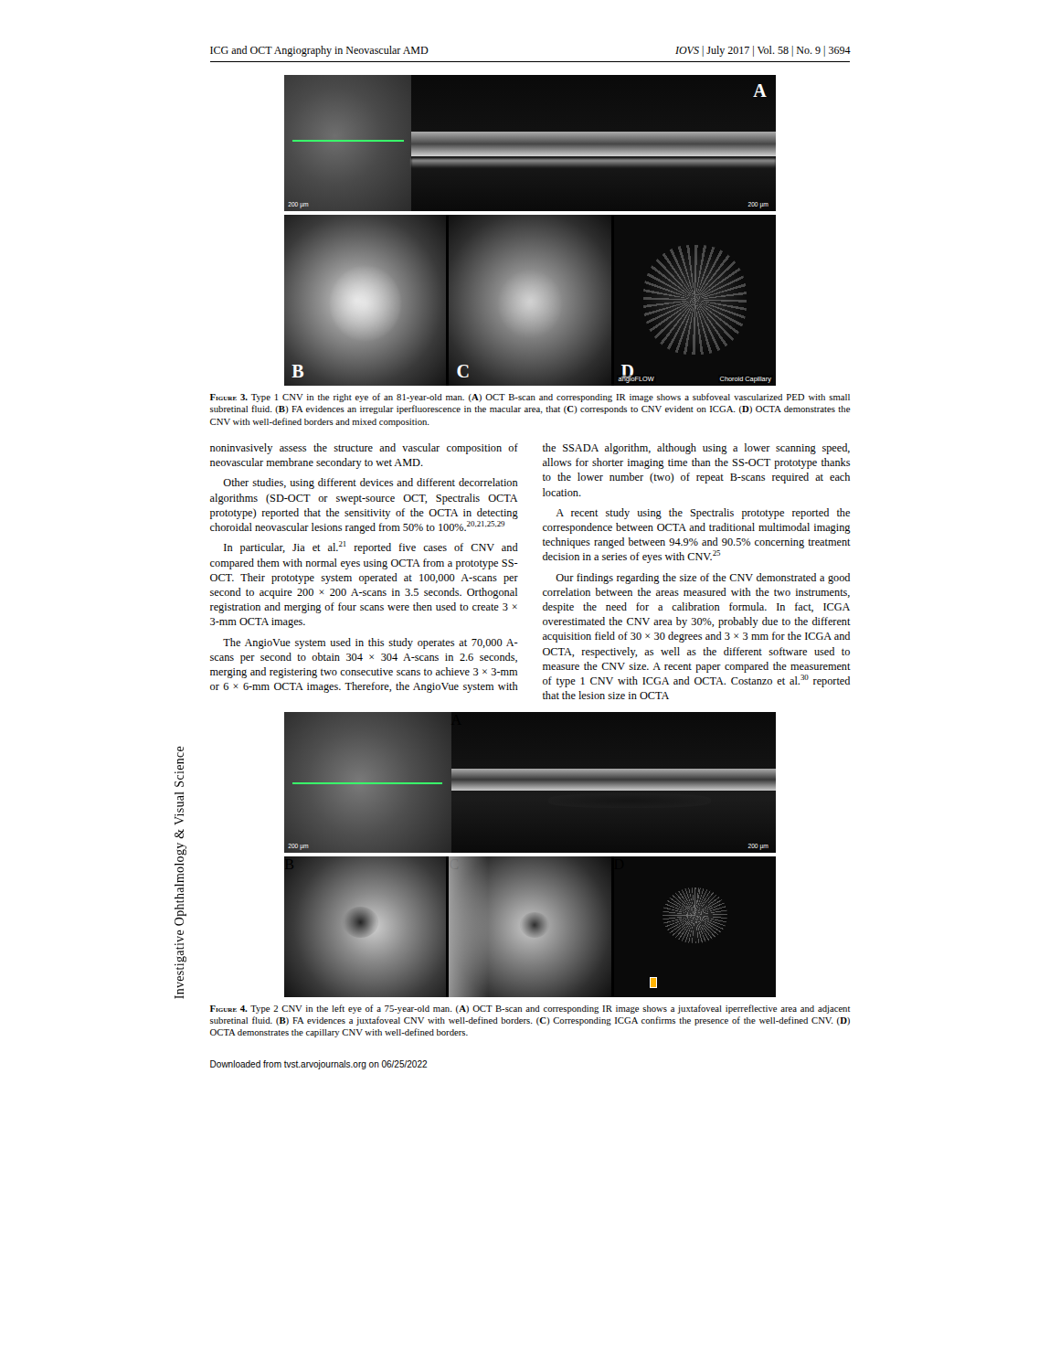ICG and OCT Angiography in Neovascular AMD
IOVS | July 2017 | Vol. 58 | No. 9 | 3694
Investigative Ophthalmology & Visual Science
200 µm
A 200 µm
B
C
D angioFLOW Choroid Capillary
Figure 3. Type 1 CNV in the right eye of an 81-year-old man. (A) OCT B-scan and corresponding IR image shows a subfoveal vascularized PED with small subretinal fluid. (B) FA evidences an irregular iperfluorescence in the macular area, that (C) corresponds to CNV evident on ICGA. (D) OCTA demonstrates the CNV with well-defined borders and mixed composition.
noninvasively assess the structure and vascular composition of neovascular membrane secondary to wet AMD.
Other studies, using different devices and different decorrelation algorithms (SD-OCT or swept-source OCT, Spectralis OCTA prototype) reported that the sensitivity of the OCTA in detecting choroidal neovascular lesions ranged from 50% to 100%.20,21,25,29
In particular, Jia et al.21 reported five cases of CNV and compared them with normal eyes using OCTA from a prototype SS-OCT. Their prototype system operated at 100,000 A-scans per second to acquire 200 × 200 A-scans in 3.5 seconds. Orthogonal registration and merging of four scans were then used to create 3 × 3-mm OCTA images.
The AngioVue system used in this study operates at 70,000 A-scans per second to obtain 304 × 304 A-scans in 2.6 seconds, merging and registering two consecutive scans to achieve 3 × 3-mm or 6 × 6-mm OCTA images. Therefore, the AngioVue system with the SSADA algorithm, although using a lower scanning speed, allows for shorter imaging time than the SS-OCT prototype thanks to the lower number (two) of repeat B-scans required at each location.
A recent study using the Spectralis prototype reported the correspondence between OCTA and traditional multimodal imaging techniques ranged between 94.9% and 90.5% concerning treatment decision in a series of eyes with CNV.25
Our findings regarding the size of the CNV demonstrated a good correlation between the areas measured with the two instruments, despite the need for a calibration formula. In fact, ICGA overestimated the CNV area by 30%, probably due to the different acquisition field of 30 × 30 degrees and 3 × 3 mm for the ICGA and OCTA, respectively, as well as the different software used to measure the CNV size. A recent paper compared the measurement of type 1 CNV with ICGA and OCTA. Costanzo et al.30 reported that the lesion size in OCTA
200 µm
A 200 µm
B
C
D
Figure 4. Type 2 CNV in the left eye of a 75-year-old man. (A) OCT B-scan and corresponding IR image shows a juxtafoveal iperreflective area and adjacent subretinal fluid. (B) FA evidences a juxtafoveal CNV with well-defined borders. (C) Corresponding ICGA confirms the presence of the well-defined CNV. (D) OCTA demonstrates the capillary CNV with well-defined borders.
Downloaded from tvst.arvojournals.org on 06/25/2022